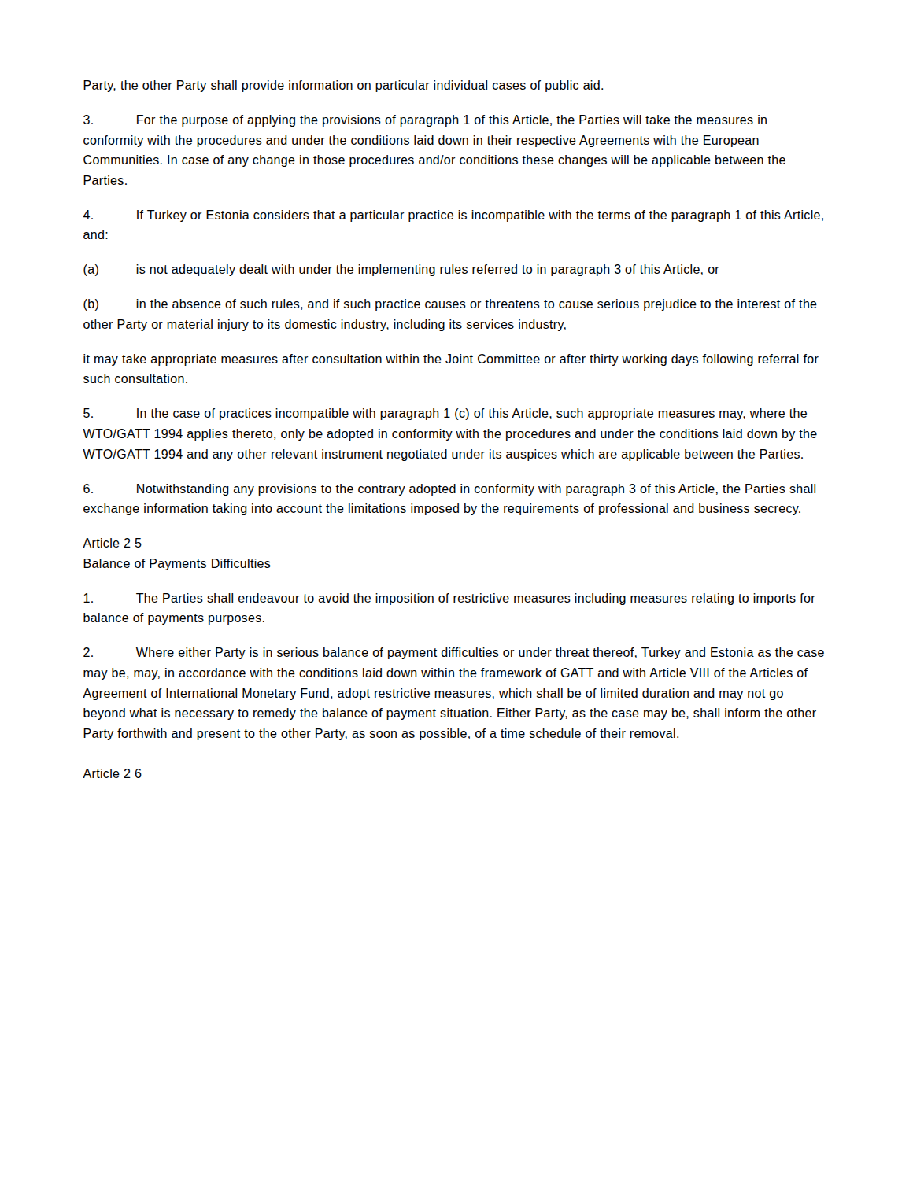Party, the other Party shall provide information on particular individual cases of public aid.
3. For the purpose of applying the provisions of paragraph 1 of this Article, the Parties will take the measures in conformity with the procedures and under the conditions laid down in their respective Agreements with the European Communities. In case of any change in those procedures and/or conditions these changes will be applicable between the Parties.
4. If Turkey or Estonia considers that a particular practice is incompatible with the terms of the paragraph 1 of this Article, and:
(a) is not adequately dealt with under the implementing rules referred to in paragraph 3 of this Article, or
(b) in the absence of such rules, and if such practice causes or threatens to cause serious prejudice to the interest of the other Party or material injury to its domestic industry, including its services industry,
it may take appropriate measures after consultation within the Joint Committee or after thirty working days following referral for such consultation.
5. In the case of practices incompatible with paragraph 1 (c) of this Article, such appropriate measures may, where the WTO/GATT 1994 applies thereto, only be adopted in conformity with the procedures and under the conditions laid down by the WTO/GATT 1994 and any other relevant instrument negotiated under its auspices which are applicable between the Parties.
6. Notwithstanding any provisions to the contrary adopted in conformity with paragraph 3 of this Article, the Parties shall exchange information taking into account the limitations imposed by the requirements of professional and business secrecy.
Article 2 5
Balance of Payments Difficulties
1. The Parties shall endeavour to avoid the imposition of restrictive measures including measures relating to imports for balance of payments purposes.
2. Where either Party is in serious balance of payment difficulties or under threat thereof, Turkey and Estonia as the case may be, may, in accordance with the conditions laid down within the framework of GATT and with Article VIII of the Articles of Agreement of International Monetary Fund, adopt restrictive measures, which shall be of limited duration and may not go beyond what is necessary to remedy the balance of payment situation. Either Party, as the case may be, shall inform the other Party forthwith and present to the other Party, as soon as possible, of a time schedule of their removal.
Article 2 6